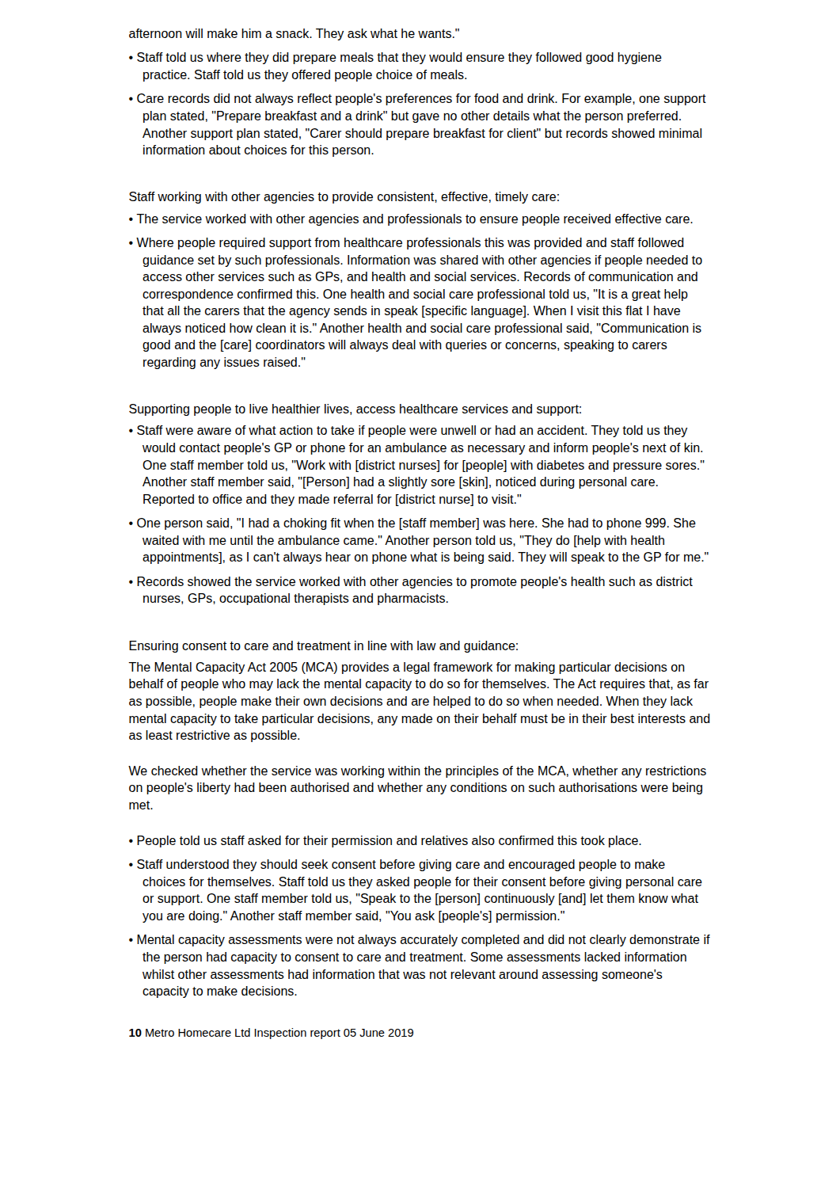afternoon will make him a snack. They ask what he wants."
Staff told us where they did prepare meals that they would ensure they followed good hygiene practice. Staff told us they offered people choice of meals.
Care records did not always reflect people's preferences for food and drink. For example, one support plan stated, "Prepare breakfast and a drink" but gave no other details what the person preferred. Another support plan stated, "Carer should prepare breakfast for client" but records showed minimal information about choices for this person.
Staff working with other agencies to provide consistent, effective, timely care:
The service worked with other agencies and professionals to ensure people received effective care.
Where people required support from healthcare professionals this was provided and staff followed guidance set by such professionals. Information was shared with other agencies if people needed to access other services such as GPs, and health and social services. Records of communication and correspondence confirmed this. One health and social care professional told us, "It is a great help that all the carers that the agency sends in speak [specific language]. When I visit this flat I have always noticed how clean it is." Another health and social care professional said, "Communication is good and the [care] coordinators will always deal with queries or concerns, speaking to carers regarding any issues raised."
Supporting people to live healthier lives, access healthcare services and support:
Staff were aware of what action to take if people were unwell or had an accident. They told us they would contact people's GP or phone for an ambulance as necessary and inform people's next of kin. One staff member told us, "Work with [district nurses] for [people] with diabetes and pressure sores." Another staff member said, "[Person] had a slightly sore [skin], noticed during personal care. Reported to office and they made referral for [district nurse] to visit."
One person said, "I had a choking fit when the [staff member] was here. She had to phone 999. She waited with me until the ambulance came." Another person told us, "They do [help with health appointments], as I can't always hear on phone what is being said. They will speak to the GP for me."
Records showed the service worked with other agencies to promote people's health such as district nurses, GPs, occupational therapists and pharmacists.
Ensuring consent to care and treatment in line with law and guidance:
The Mental Capacity Act 2005 (MCA) provides a legal framework for making particular decisions on behalf of people who may lack the mental capacity to do so for themselves. The Act requires that, as far as possible, people make their own decisions and are helped to do so when needed. When they lack mental capacity to take particular decisions, any made on their behalf must be in their best interests and as least restrictive as possible.
We checked whether the service was working within the principles of the MCA, whether any restrictions on people's liberty had been authorised and whether any conditions on such authorisations were being met.
People told us staff asked for their permission and relatives also confirmed this took place.
Staff understood they should seek consent before giving care and encouraged people to make choices for themselves. Staff told us they asked people for their consent before giving personal care or support. One staff member told us, "Speak to the [person] continuously [and] let them know what you are doing." Another staff member said, "You ask [people's] permission."
Mental capacity assessments were not always accurately completed and did not clearly demonstrate if the person had capacity to consent to care and treatment. Some assessments lacked information whilst other assessments had information that was not relevant around assessing someone's capacity to make decisions.
10 Metro Homecare Ltd Inspection report 05 June 2019